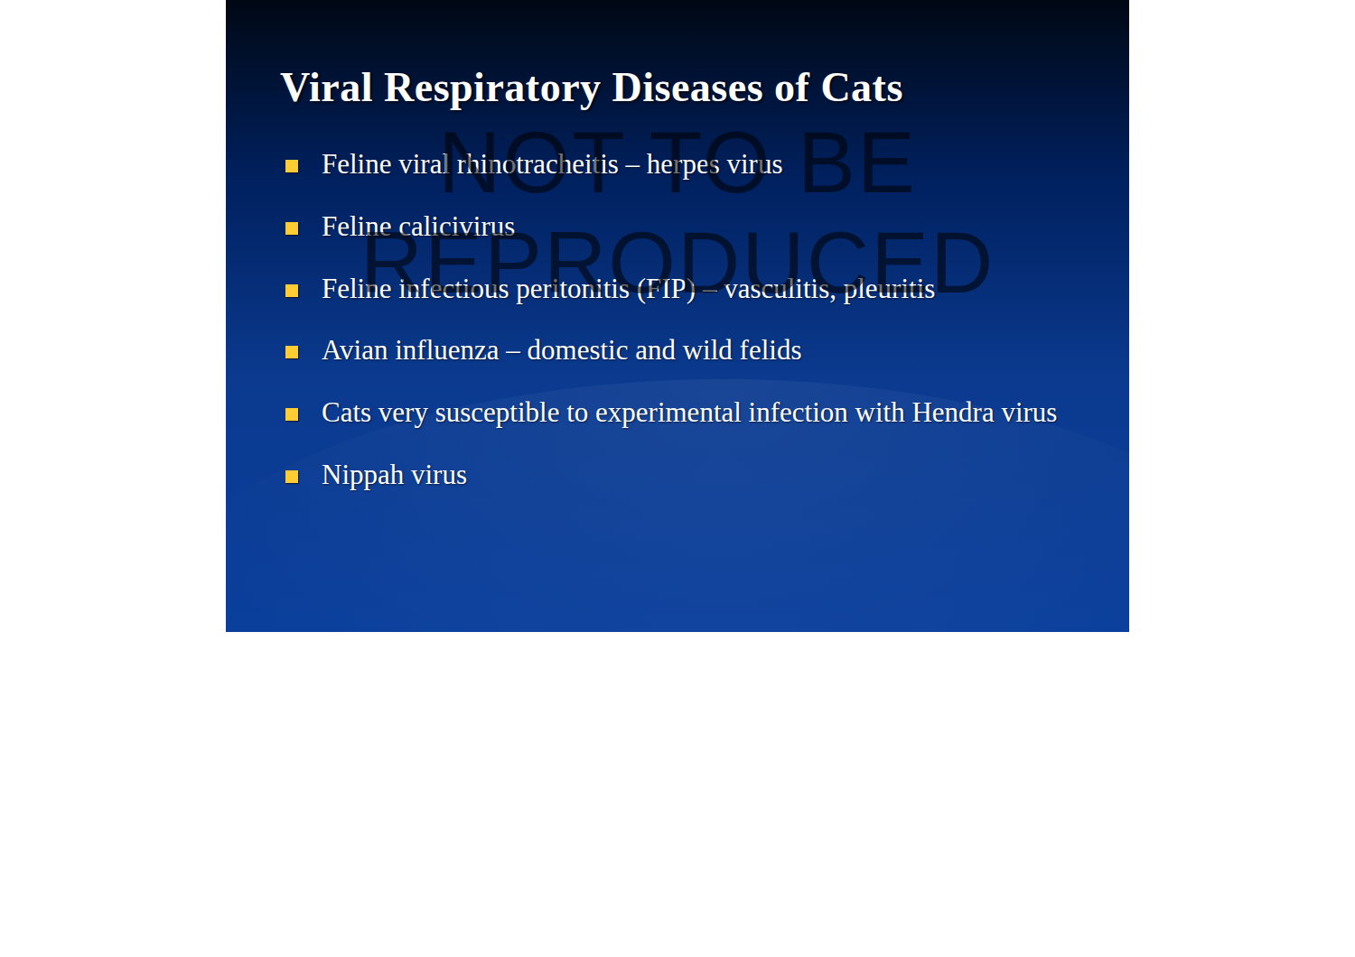Viral Respiratory Diseases of Cats
Feline viral rhinotracheitis – herpes virus
Feline calicivirus
Feline infectious peritonitis (FIP) – vasculitis, pleuritis
Avian influenza – domestic and wild felids
Cats very susceptible to experimental infection with Hendra virus
Nippah virus
NOT TO BE REPRODUCED